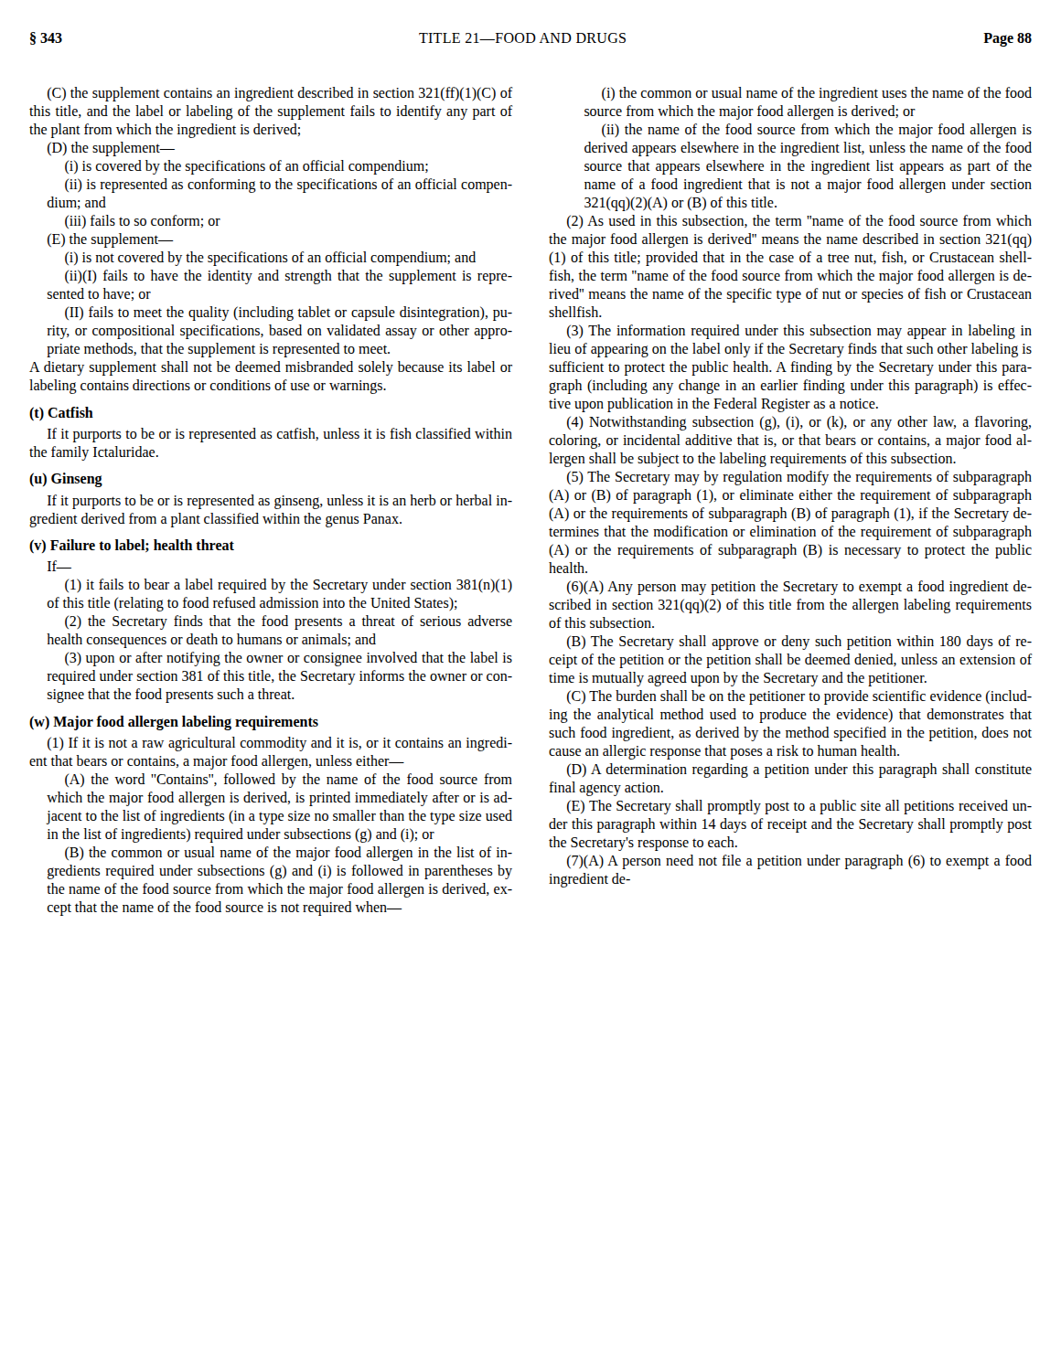§ 343 TITLE 21—FOOD AND DRUGS Page 88
(C) the supplement contains an ingredient described in section 321(ff)(1)(C) of this title, and the label or labeling of the supplement fails to identify any part of the plant from which the ingredient is derived;
(D) the supplement—
(i) is covered by the specifications of an official compendium;
(ii) is represented as conforming to the specifications of an official compendium; and
(iii) fails to so conform; or
(E) the supplement—
(i) is not covered by the specifications of an official compendium; and
(ii)(I) fails to have the identity and strength that the supplement is represented to have; or
(II) fails to meet the quality (including tablet or capsule disintegration), purity, or compositional specifications, based on validated assay or other appropriate methods, that the supplement is represented to meet.
A dietary supplement shall not be deemed misbranded solely because its label or labeling contains directions or conditions of use or warnings.
(t) Catfish
If it purports to be or is represented as catfish, unless it is fish classified within the family Ictaluridae.
(u) Ginseng
If it purports to be or is represented as ginseng, unless it is an herb or herbal ingredient derived from a plant classified within the genus Panax.
(v) Failure to label; health threat
If—
(1) it fails to bear a label required by the Secretary under section 381(n)(1) of this title (relating to food refused admission into the United States);
(2) the Secretary finds that the food presents a threat of serious adverse health consequences or death to humans or animals; and
(3) upon or after notifying the owner or consignee involved that the label is required under section 381 of this title, the Secretary informs the owner or consignee that the food presents such a threat.
(w) Major food allergen labeling requirements
(1) If it is not a raw agricultural commodity and it is, or it contains an ingredient that bears or contains, a major food allergen, unless either—
(A) the word ''Contains'', followed by the name of the food source from which the major food allergen is derived, is printed immediately after or is adjacent to the list of ingredients (in a type size no smaller than the type size used in the list of ingredients) required under subsections (g) and (i); or
(B) the common or usual name of the major food allergen in the list of ingredients required under subsections (g) and (i) is followed in parentheses by the name of the food source from which the major food allergen is derived, except that the name of the food source is not required when—
(i) the common or usual name of the ingredient uses the name of the food source from which the major food allergen is derived; or
(ii) the name of the food source from which the major food allergen is derived appears elsewhere in the ingredient list, unless the name of the food source that appears elsewhere in the ingredient list appears as part of the name of a food ingredient that is not a major food allergen under section 321(qq)(2)(A) or (B) of this title.
(2) As used in this subsection, the term ''name of the food source from which the major food allergen is derived'' means the name described in section 321(qq)(1) of this title; provided that in the case of a tree nut, fish, or Crustacean shellfish, the term ''name of the food source from which the major food allergen is derived'' means the name of the specific type of nut or species of fish or Crustacean shellfish.
(3) The information required under this subsection may appear in labeling in lieu of appearing on the label only if the Secretary finds that such other labeling is sufficient to protect the public health. A finding by the Secretary under this paragraph (including any change in an earlier finding under this paragraph) is effective upon publication in the Federal Register as a notice.
(4) Notwithstanding subsection (g), (i), or (k), or any other law, a flavoring, coloring, or incidental additive that is, or that bears or contains, a major food allergen shall be subject to the labeling requirements of this subsection.
(5) The Secretary may by regulation modify the requirements of subparagraph (A) or (B) of paragraph (1), or eliminate either the requirement of subparagraph (A) or the requirements of subparagraph (B) of paragraph (1), if the Secretary determines that the modification or elimination of the requirement of subparagraph (A) or the requirements of subparagraph (B) is necessary to protect the public health.
(6)(A) Any person may petition the Secretary to exempt a food ingredient described in section 321(qq)(2) of this title from the allergen labeling requirements of this subsection.
(B) The Secretary shall approve or deny such petition within 180 days of receipt of the petition or the petition shall be deemed denied, unless an extension of time is mutually agreed upon by the Secretary and the petitioner.
(C) The burden shall be on the petitioner to provide scientific evidence (including the analytical method used to produce the evidence) that demonstrates that such food ingredient, as derived by the method specified in the petition, does not cause an allergic response that poses a risk to human health.
(D) A determination regarding a petition under this paragraph shall constitute final agency action.
(E) The Secretary shall promptly post to a public site all petitions received under this paragraph within 14 days of receipt and the Secretary shall promptly post the Secretary's response to each.
(7)(A) A person need not file a petition under paragraph (6) to exempt a food ingredient de-